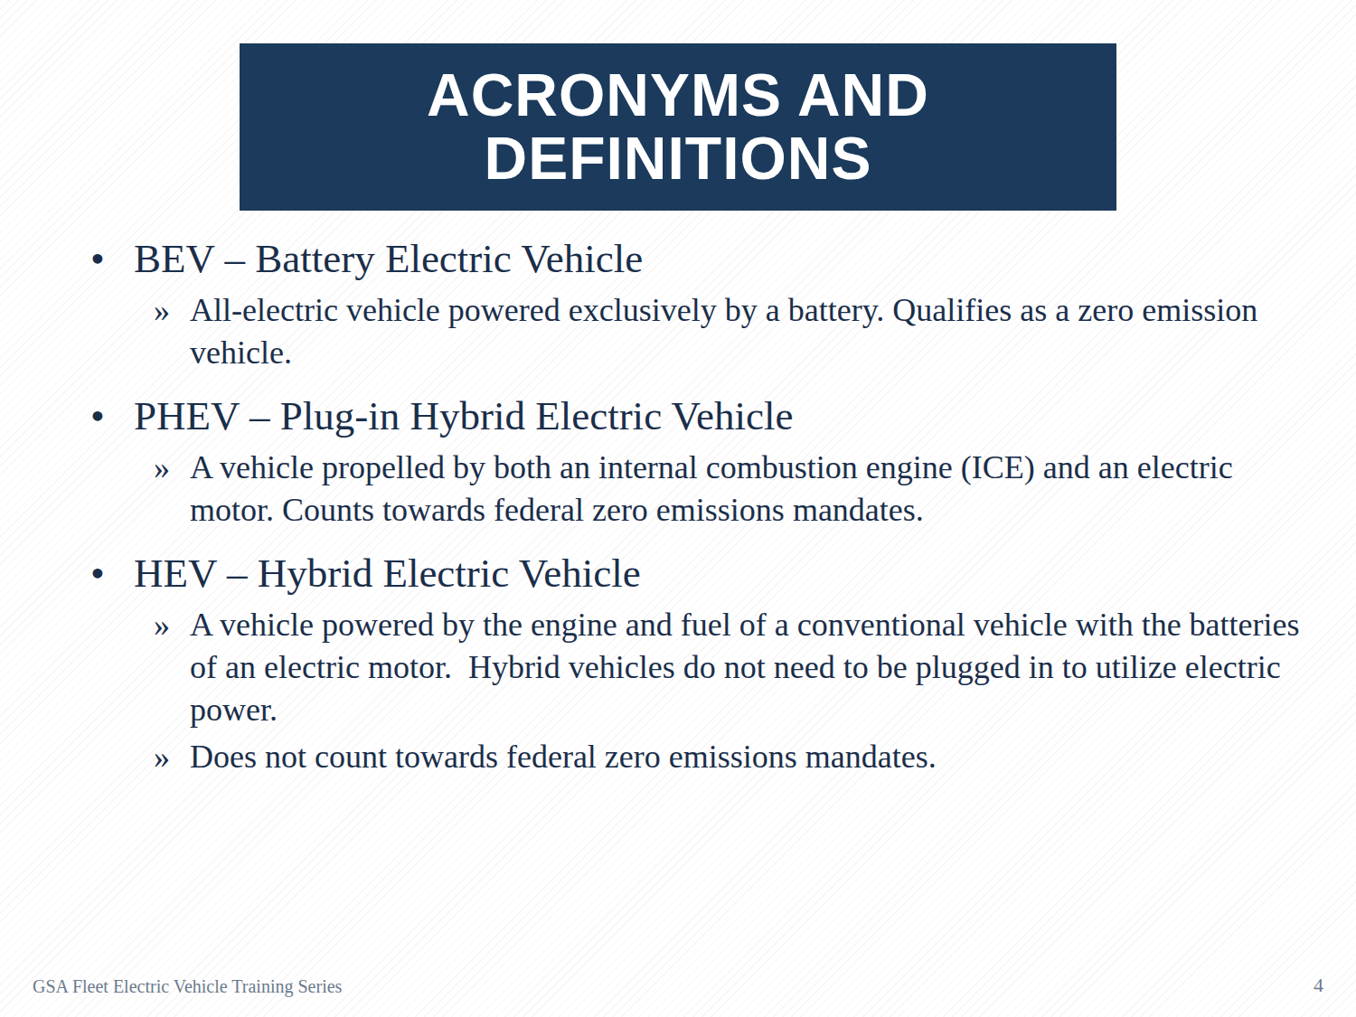ACRONYMS AND DEFINITIONS
•BEV – Battery Electric Vehicle
»All-electric vehicle powered exclusively by a battery. Qualifies as a zero emission vehicle.
•PHEV – Plug-in Hybrid Electric Vehicle
»A vehicle propelled by both an internal combustion engine (ICE) and an electric motor. Counts towards federal zero emissions mandates.
•HEV – Hybrid Electric Vehicle
»A vehicle powered by the engine and fuel of a conventional vehicle with the batteries of an electric motor. Hybrid vehicles do not need to be plugged in to utilize electric power.
»Does not count towards federal zero emissions mandates.
GSA Fleet Electric Vehicle Training Series 4